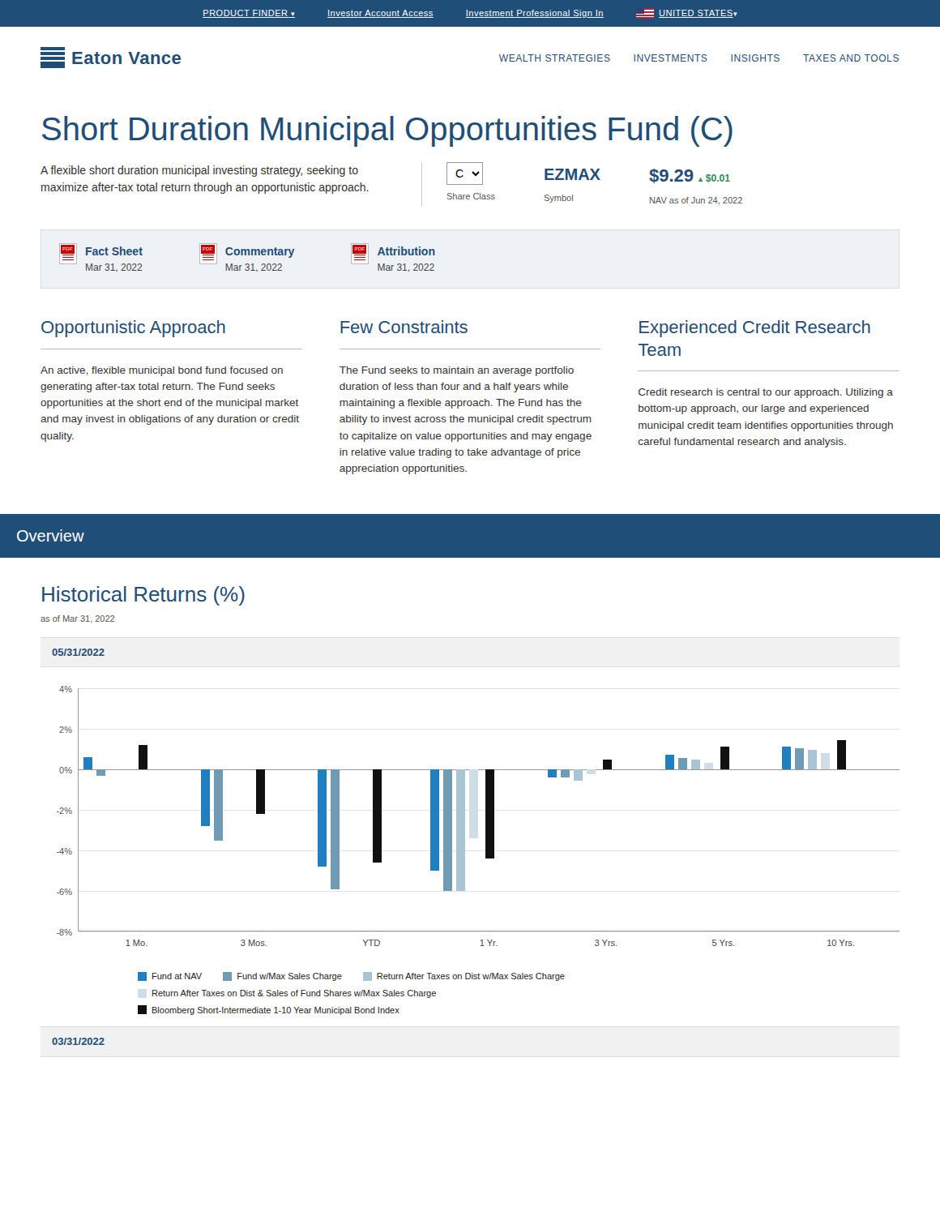PRODUCT FINDER Investor Account Access Investment Professional Sign In UNITED STATES
Eaton Vance
Wealth Strategies
Investments
Insights
Taxes and Tools
Short Duration Municipal Opportunities Fund (C)
A flexible short duration municipal investing strategy, seeking to maximize after-tax total return through an opportunistic approach.
C A I Share Class
EZMAX
Symbol
$9.29 $0.01
NAV as of Jun 24, 2022
Fact Sheet
Mar 31, 2022
Commentary
Mar 31, 2022
Attribution
Mar 31, 2022
Opportunistic Approach
An active, flexible municipal bond fund focused on generating after-tax total return. The Fund seeks opportunities at the short end of the municipal market and may invest in obligations of any duration or credit quality.
Few Constraints
The Fund seeks to maintain an average portfolio duration of less than four and a half years while maintaining a flexible approach. The Fund has the ability to invest across the municipal credit spectrum to capitalize on value opportunities and may engage in relative value trading to take advantage of price appreciation opportunities.
Experienced Credit Research Team
Credit research is central to our approach. Utilizing a bottom-up approach, our large and experienced municipal credit team identifies opportunities through careful fundamental research and analysis.
Overview
Historical Returns (%)
as of Mar 31, 2022
05/31/2022
4%
2%
0%
-2%
-4%
-6%
-8%
1 Mo. 3 Mos. YTD 1 Yr. 3 Yrs. 5 Yrs. 10 Yrs.
Fund at NAV Fund w/Max Sales Charge Return After Taxes on Dist w/Max Sales Charge
Return After Taxes on Dist & Sales of Fund Shares w/Max Sales Charge
Bloomberg Short-Intermediate 1-10 Year Municipal Bond Index
03/31/2022